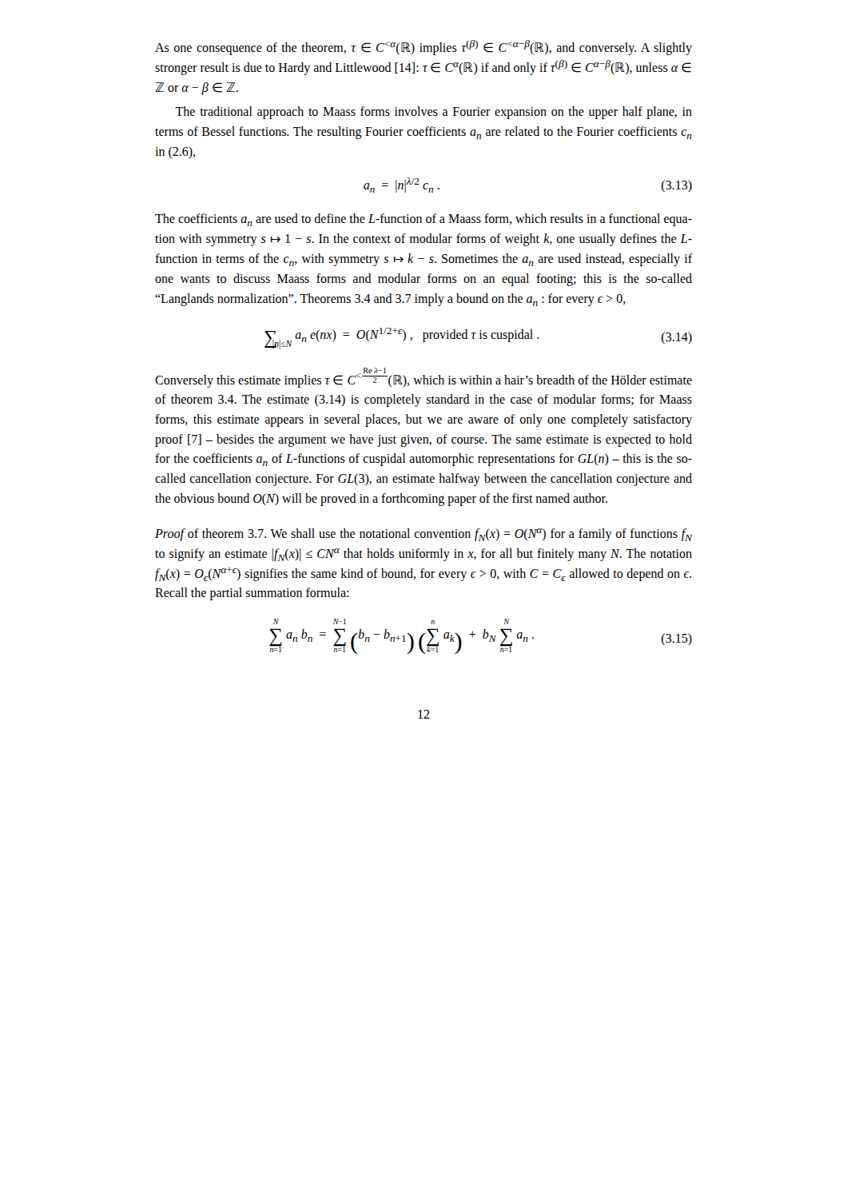As one consequence of the theorem, τ ∈ C<α(ℝ) implies τ(β) ∈ C<α−β(ℝ), and conversely. A slightly stronger result is due to Hardy and Littlewood [14]: τ ∈ Cα(ℝ) if and only if τ(β) ∈ Cα−β(ℝ), unless α ∈ ℤ or α − β ∈ ℤ.
The traditional approach to Maass forms involves a Fourier expansion on the upper half plane, in terms of Bessel functions. The resulting Fourier coefficients an are related to the Fourier coefficients cn in (2.6),
an = |n|λ/2 cn .
(3.13)
The coefficients an are used to define the L-function of a Maass form, which results in a functional equation with symmetry s ↦ 1 − s. In the context of modular forms of weight k, one usually defines the L-function in terms of the cn, with symmetry s ↦ k − s. Sometimes the an are used instead, especially if one wants to discuss Maass forms and modular forms on an equal footing; this is the so-called “Langlands normalization”. Theorems 3.4 and 3.7 imply a bound on the an : for every ϵ > 0,
∑|n|≤N an e(nx) = O(N1/2+ϵ) , provided τ is cuspidal .
(3.14)
Conversely this estimate implies τ ∈ C<Re λ−12(ℝ), which is within a hair’s breadth of the Hölder estimate of theorem 3.4. The estimate (3.14) is completely standard in the case of modular forms; for Maass forms, this estimate appears in several places, but we are aware of only one completely satisfactory proof [7] – besides the argument we have just given, of course. The same estimate is expected to hold for the coefficients an of L-functions of cuspidal automorphic representations for GL(n) – this is the so-called cancellation conjecture. For GL(3), an estimate halfway between the cancellation conjecture and the obvious bound O(N) will be proved in a forthcoming paper of the first named author.
Proof of theorem 3.7. We shall use the notational convention fN(x) = O(Nα) for a family of functions fN to signify an estimate |fN(x)| ≤ CNα that holds uniformly in x, for all but finitely many N. The notation fN(x) = Oϵ(Nα+ϵ) signifies the same kind of bound, for every ϵ > 0, with C = Cϵ allowed to depend on ϵ. Recall the partial summation formula:
N∑n=1 an bn = N−1∑n=1 (bn − bn+1) (n∑k=1 ak) + bN N∑n=1 an .
(3.15)
12